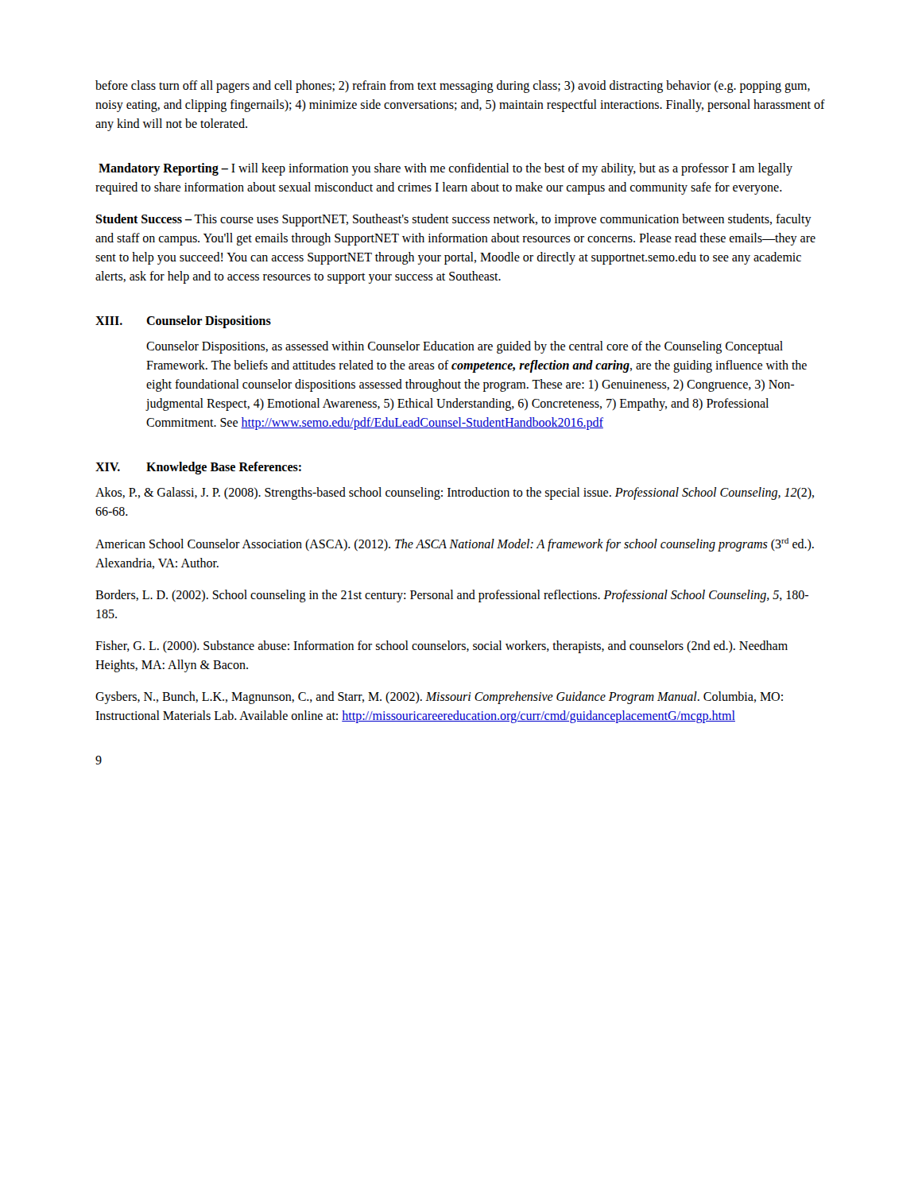before class turn off all pagers and cell phones; 2) refrain from text messaging during class; 3) avoid distracting behavior (e.g. popping gum, noisy eating, and clipping fingernails); 4) minimize side conversations; and, 5) maintain respectful interactions. Finally, personal harassment of any kind will not be tolerated.
Mandatory Reporting – I will keep information you share with me confidential to the best of my ability, but as a professor I am legally required to share information about sexual misconduct and crimes I learn about to make our campus and community safe for everyone.
Student Success – This course uses SupportNET, Southeast's student success network, to improve communication between students, faculty and staff on campus. You'll get emails through SupportNET with information about resources or concerns. Please read these emails—they are sent to help you succeed! You can access SupportNET through your portal, Moodle or directly at supportnet.semo.edu to see any academic alerts, ask for help and to access resources to support your success at Southeast.
XIII. Counselor Dispositions
Counselor Dispositions, as assessed within Counselor Education are guided by the central core of the Counseling Conceptual Framework. The beliefs and attitudes related to the areas of competence, reflection and caring, are the guiding influence with the eight foundational counselor dispositions assessed throughout the program. These are: 1) Genuineness, 2) Congruence, 3) Non-judgmental Respect, 4) Emotional Awareness, 5) Ethical Understanding, 6) Concreteness, 7) Empathy, and 8) Professional Commitment. See http://www.semo.edu/pdf/EduLeadCounsel-StudentHandbook2016.pdf
XIV. Knowledge Base References:
Akos, P., & Galassi, J. P. (2008). Strengths-based school counseling: Introduction to the special issue. Professional School Counseling, 12(2), 66-68.
American School Counselor Association (ASCA). (2012). The ASCA National Model: A framework for school counseling programs (3rd ed.). Alexandria, VA: Author.
Borders, L. D. (2002). School counseling in the 21st century: Personal and professional reflections. Professional School Counseling, 5, 180-185.
Fisher, G. L. (2000). Substance abuse: Information for school counselors, social workers, therapists, and counselors (2nd ed.). Needham Heights, MA: Allyn & Bacon.
Gysbers, N., Bunch, L.K., Magnunson, C., and Starr, M. (2002). Missouri Comprehensive Guidance Program Manual. Columbia, MO: Instructional Materials Lab. Available online at: http://missouricareereducation.org/curr/cmd/guidanceplacementG/mcgp.html
9